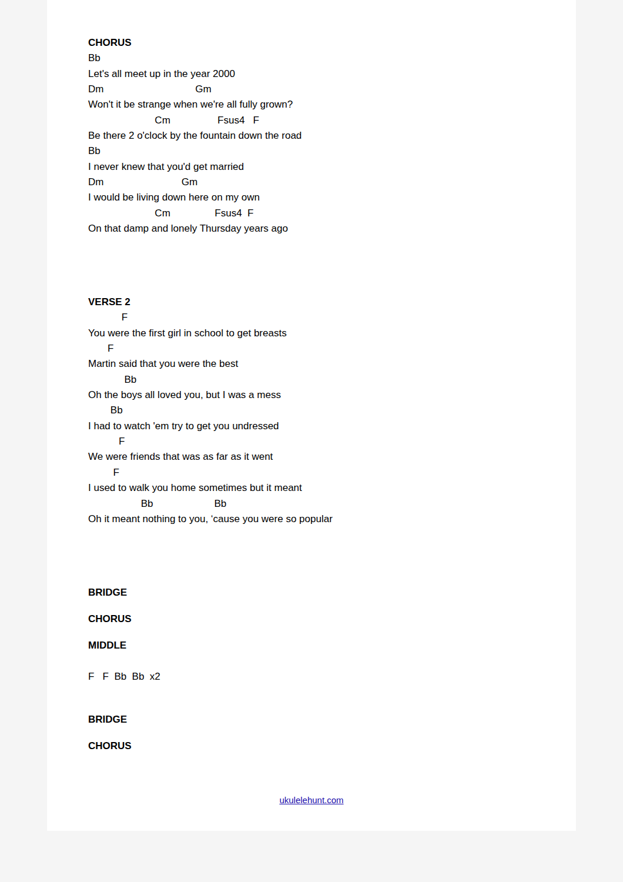CHORUS
Bb
Let's all meet up in the year 2000
Dm                                 Gm
Won't it be strange when we're all fully grown?
                        Cm                 Fsus4   F
Be there 2 o'clock by the fountain down the road
Bb
I never knew that you'd get married
Dm                            Gm
I would be living down here on my own
                        Cm                Fsus4  F
On that damp and lonely Thursday years ago
VERSE 2
            F
You were the first girl in school to get breasts
       F
Martin said that you were the best
             Bb
Oh the boys all loved you, but I was a mess
        Bb
I had to watch 'em try to get you undressed
           F
We were friends that was as far as it went
         F
I used to walk you home sometimes but it meant
                   Bb                      Bb
Oh it meant nothing to you, ‘cause you were so popular
BRIDGE
CHORUS
MIDDLE
F   F  Bb  Bb  x2
BRIDGE
CHORUS
ukulelehunt.com